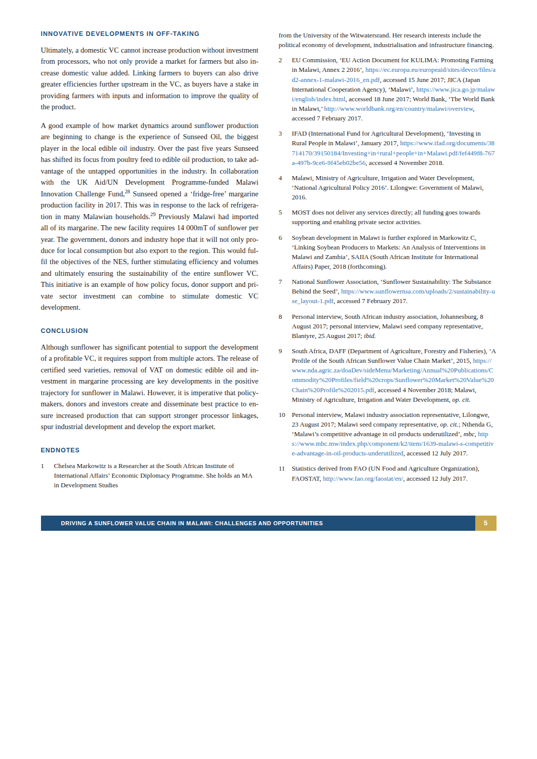Innovative developments in off-taking
Ultimately, a domestic VC cannot increase production without investment from processors, who not only provide a market for farmers but also increase domestic value added. Linking farmers to buyers can also drive greater efficiencies further upstream in the VC, as buyers have a stake in providing farmers with inputs and information to improve the quality of the product.
A good example of how market dynamics around sunflower production are beginning to change is the experience of Sunseed Oil, the biggest player in the local edible oil industry. Over the past five years Sunseed has shifted its focus from poultry feed to edible oil production, to take advantage of the untapped opportunities in the industry. In collaboration with the UK Aid/UN Development Programme-funded Malawi Innovation Challenge Fund,28 Sunseed opened a ‘fridge-free’ margarine production facility in 2017. This was in response to the lack of refrigeration in many Malawian households.29 Previously Malawi had imported all of its margarine. The new facility requires 14 000mT of sunflower per year. The government, donors and industry hope that it will not only produce for local consumption but also export to the region. This would fulfil the objectives of the NES, further stimulating efficiency and volumes and ultimately ensuring the sustainability of the entire sunflower VC. This initiative is an example of how policy focus, donor support and private sector investment can combine to stimulate domestic VC development.
Conclusion
Although sunflower has significant potential to support the development of a profitable VC, it requires support from multiple actors. The release of certified seed varieties, removal of VAT on domestic edible oil and investment in margarine processing are key developments in the positive trajectory for sunflower in Malawi. However, it is imperative that policymakers, donors and investors create and disseminate best practice to ensure increased production that can support stronger processor linkages, spur industrial development and develop the export market.
Endnotes
Chelsea Markowitz is a Researcher at the South African Institute of International Affairs’ Economic Diplomacy Programme. She holds an MA in Development Studies
from the University of the Witwatersrand. Her research interests include the political economy of development, industrialisation and infrastructure financing.
EU Commission, ‘EU Action Document for KULIMA: Promoting Farming in Malawi, Annex 2 2016’, https://ec.europa.eu/europeaid/sites/devco/files/ad2-annex-1-malawi-2016_en.pdf, accessed 15 June 2017; JICA (Japan International Cooperation Agency), ‘Malawi’, https://www.jica.go.jp/malawi/english/index.html, accessed 18 June 2017; World Bank, ‘The World Bank in Malawi,’ http://www.worldbank.org/en/country/malawi/overview, accessed 7 February 2017.
IFAD (International Fund for Agricultural Development), ‘Investing in Rural People in Malawi’, January 2017, https://www.ifad.org/documents/38714170/39150184/Investing+in+rural+people+in+Malawi.pdf/fef449f8-767a-497b-9ce6-9f45eb02be56, accessed 4 November 2018.
Malawi, Ministry of Agriculture, Irrigation and Water Development, ‘National Agricultural Policy 2016’. Lilongwe: Government of Malawi, 2016.
MOST does not deliver any services directly; all funding goes towards supporting and enabling private sector activities.
Soybean development in Malawi is further explored in Markowitz C, ‘Linking Soybean Producers to Markets: An Analysis of Interventions in Malawi and Zambia’, SAIIA (South African Institute for International Affairs) Paper, 2018 (forthcoming).
National Sunflower Association, ‘Sunflower Sustainability: The Substance Behind the Seed’, https://www.sunflowernsa.com/uploads/2/sustainability-use_layout-1.pdf, accessed 7 February 2017.
Personal interview, South African industry association, Johannesburg, 8 August 2017; personal interview, Malawi seed company representative, Blantyre, 25 August 2017; ibid.
South Africa, DAFF (Department of Agriculture, Forestry and Fisheries), ‘A Profile of the South African Sunflower Value Chain Market’, 2015, https://www.nda.agric.za/doaDev/sideMenu/Marketing/Annual%20Publications/Commodity%20Profiles/field%20crops/Sunflower%20Market%20Value%20Chain%20Profile%202015.pdf, accessed 4 November 2018; Malawi, Ministry of Agriculture, Irrigation and Water Development, op. cit.
Personal interview, Malawi industry association representative, Lilongwe, 23 August 2017; Malawi seed company representative, op. cit.; Nthenda G, ‘Malawi’s competitive advantage in oil products underutilized’, mbc, https://www.mbc.mw/index.php/component/k2/item/1639-malawi-s-competitive-advantage-in-oil-products-underutilized, accessed 12 July 2017.
Statistics derived from FAO (UN Food and Agriculture Organization), FAOSTAT, http://www.fao.org/faostat/en/, accessed 12 July 2017.
Driving a Sunflower Value Chain in Malawi: Challenges and Opportunities
5